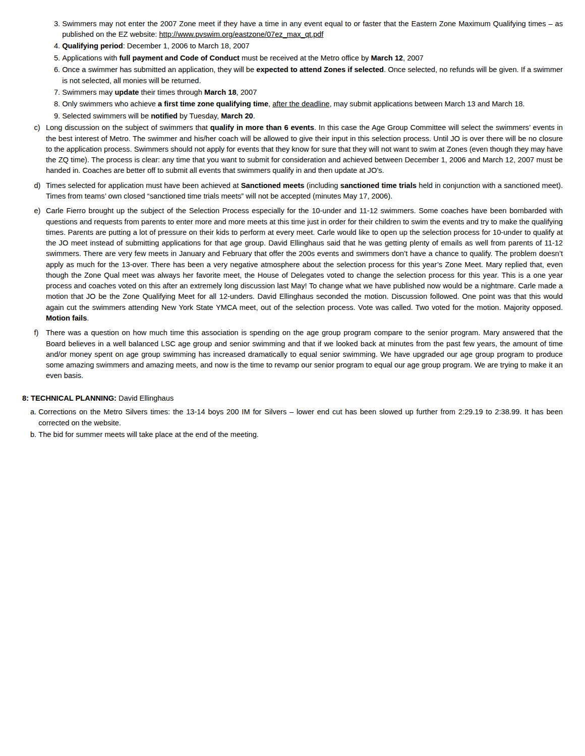Swimmers may not enter the 2007 Zone meet if they have a time in any event equal to or faster that the Eastern Zone Maximum Qualifying times – as published on the EZ website: http://www.pvswim.org/eastzone/07ez_max_qt.pdf
Qualifying period: December 1, 2006 to March 18, 2007
Applications with full payment and Code of Conduct must be received at the Metro office by March 12, 2007
Once a swimmer has submitted an application, they will be expected to attend Zones if selected. Once selected, no refunds will be given. If a swimmer is not selected, all monies will be returned.
Swimmers may update their times through March 18, 2007
Only swimmers who achieve a first time zone qualifying time, after the deadline, may submit applications between March 13 and March 18.
Selected swimmers will be notified by Tuesday, March 20.
c) Long discussion on the subject of swimmers that qualify in more than 6 events. In this case the Age Group Committee will select the swimmers’ events in the best interest of Metro. The swimmer and his/her coach will be allowed to give their input in this selection process. Until JO is over there will be no closure to the application process. Swimmers should not apply for events that they know for sure that they will not want to swim at Zones (even though they may have the ZQ time). The process is clear: any time that you want to submit for consideration and achieved between December 1, 2006 and March 12, 2007 must be handed in. Coaches are better off to submit all events that swimmers qualify in and then update at JO’s.
d) Times selected for application must have been achieved at Sanctioned meets (including sanctioned time trials held in conjunction with a sanctioned meet). Times from teams’ own closed “sanctioned time trials meets” will not be accepted (minutes May 17, 2006).
e) Carle Fierro brought up the subject of the Selection Process especially for the 10-under and 11-12 swimmers. Some coaches have been bombarded with questions and requests from parents to enter more and more meets at this time just in order for their children to swim the events and try to make the qualifying times. Parents are putting a lot of pressure on their kids to perform at every meet. Carle would like to open up the selection process for 10-under to qualify at the JO meet instead of submitting applications for that age group. David Ellinghaus said that he was getting plenty of emails as well from parents of 11-12 swimmers. There are very few meets in January and February that offer the 200s events and swimmers don’t have a chance to qualify. The problem doesn’t apply as much for the 13-over. There has been a very negative atmosphere about the selection process for this year’s Zone Meet. Mary replied that, even though the Zone Qual meet was always her favorite meet, the House of Delegates voted to change the selection process for this year. This is a one year process and coaches voted on this after an extremely long discussion last May! To change what we have published now would be a nightmare. Carle made a motion that JO be the Zone Qualifying Meet for all 12-unders. David Ellinghaus seconded the motion. Discussion followed. One point was that this would again cut the swimmers attending New York State YMCA meet, out of the selection process. Vote was called. Two voted for the motion. Majority opposed. Motion fails.
f) There was a question on how much time this association is spending on the age group program compare to the senior program. Mary answered that the Board believes in a well balanced LSC age group and senior swimming and that if we looked back at minutes from the past few years, the amount of time and/or money spent on age group swimming has increased dramatically to equal senior swimming. We have upgraded our age group program to produce some amazing swimmers and amazing meets, and now is the time to revamp our senior program to equal our age group program. We are trying to make it an even basis.
8: TECHNICAL PLANNING: David Ellinghaus
Corrections on the Metro Silvers times: the 13-14 boys 200 IM for Silvers – lower end cut has been slowed up further from 2:29.19 to 2:38.99. It has been corrected on the website.
The bid for summer meets will take place at the end of the meeting.